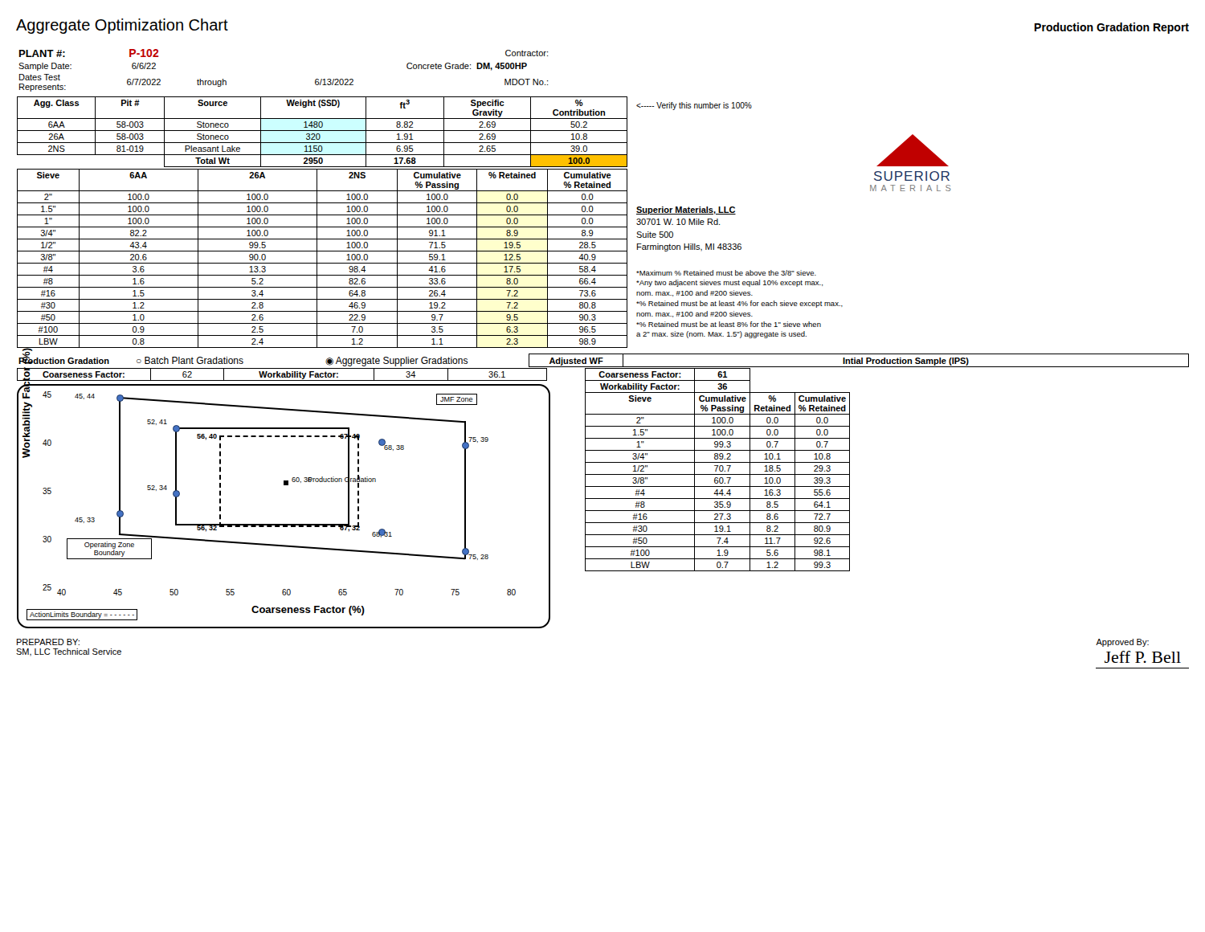Aggregate Optimization Chart
Production Gradation Report
| PLANT #: | P-102 | | | | Contractor: | | |
| Sample Date: | 6/6/22 | | | Concrete Grade: | DM, 4500HP | | |
| Dates Test Represents: | 6/7/2022 | through | 6/13/2022 | | MDOT No.: | | |
| / Agg. Class / Pit # / Source / Weight (SSD) / ft 3 / Specific Gravity / % Contribution / / 6AA / 58-003 / Stoneco / 1480 / 8.82 / 2.69 / 50.2 / / 26A / 58-003 / Stoneco / 320 / 1.91 / 2.69 / 10.8 / / 2NS / 81-019 / Pleasant Lake / 1150 / 6.95 / 2.65 / 39.0 / / / Total Wt / 2950 / 17.68 / / 100.0 / / Sieve / 6AA / 26A / 2NS / Cumulative % Passing / % Retained / Cumulative % Retained / / 2" / 100.0 / 100.0 / 100.0 / 100.0 / 0.0 / 0.0 / / 1.5" / 100.0 / 100.0 / 100.0 / 100.0 / 0.0 / 0.0 / / 1" / 100.0 / 100.0 / 100.0 / 100.0 / 0.0 / 0.0 / / 3/4" / 82.2 / 100.0 / 100.0 / 91.1 / 8.9 / 8.9 / / 1/2" / 43.4 / 99.5 / 100.0 / 71.5 / 19.5 / 28.5 / / 3/8" / 20.6 / 90.0 / 100.0 / 59.1 / 12.5 / 40.9 / / #4 / 3.6 / 13.3 / 98.4 / 41.6 / 17.5 / 58.4 / / #8 / 1.6 / 5.2 / 82.6 / 33.6 / 8.0 / 66.4 / / #16 / 1.5 / 3.4 / 64.8 / 26.4 / 7.2 / 73.6 / / #30 / 1.2 / 2.8 / 46.9 / 19.2 / 7.2 / 80.8 / / #50 / 1.0 / 2.6 / 22.9 / 9.7 / 9.5 / 90.3 / / #100 / 0.9 / 2.5 / 7.0 / 3.5 / 6.3 / 96.5 / / LBW / 0.8 / 2.4 / 1.2 / 1.1 / 2.3 / 98.9 / | <----- Verify this number is 100% SUPERIOR MATERIALS Superior Materials, LLC 30701 W. 10 Mile Rd. Suite 500 Farmington Hills, MI 48336 *Maximum % Retained must be above the 3/8" sieve. *Any two adjacent sieves must equal 10% except max., nom. max., #100 and #200 sieves. *% Retained must be at least 4% for each sieve except max., nom. max., #100 and #200 sieves. *% Retained must be at least 8% for the 1" sieve when a 2" max. size (nom. Max. 1.5") aggregate is used. |
| Production Gradation | ○ Batch Plant Gradations | ◉ Aggregate Supplier Gradations | Adjusted WF | Intial Production Sample (IPS) |
| / Coarseness Factor: / 62 / Workability Factor: / 34 / 36.1 / Workability Factor (%) Coarseness Factor (%) 45 40 35 30 25 40 45 50 55 60 65 70 75 80 45, 44 52, 41 56, 40 67, 40 68, 38 75, 39 52, 34 60, 36 Production Gradation 45, 33 56, 32 67, 32 68, 31 75, 28 JMF Zone Operating Zone Boundary ActionLimits Boundary = - - - - - - | / Coarseness Factor: / 61 / / / / Workability Factor: / 36 / / / / Sieve / Cumulative % Passing / % Retained / Cumulative % Retained / / 2" / 100.0 / 0.0 / 0.0 / / 1.5" / 100.0 / 0.0 / 0.0 / / 1" / 99.3 / 0.7 / 0.7 / / 3/4" / 89.2 / 10.1 / 10.8 / / 1/2" / 70.7 / 18.5 / 29.3 / / 3/8" / 60.7 / 10.0 / 39.3 / / #4 / 44.4 / 16.3 / 55.6 / / #8 / 35.9 / 8.5 / 64.1 / / #16 / 27.3 / 8.6 / 72.7 / / #30 / 19.1 / 8.2 / 80.9 / / #50 / 7.4 / 11.7 / 92.6 / / #100 / 1.9 / 5.6 / 98.1 / / LBW / 0.7 / 1.2 / 99.3 / |
Approved By:
Jeff P. Bell
PREPARED BY:
SM, LLC Technical Service